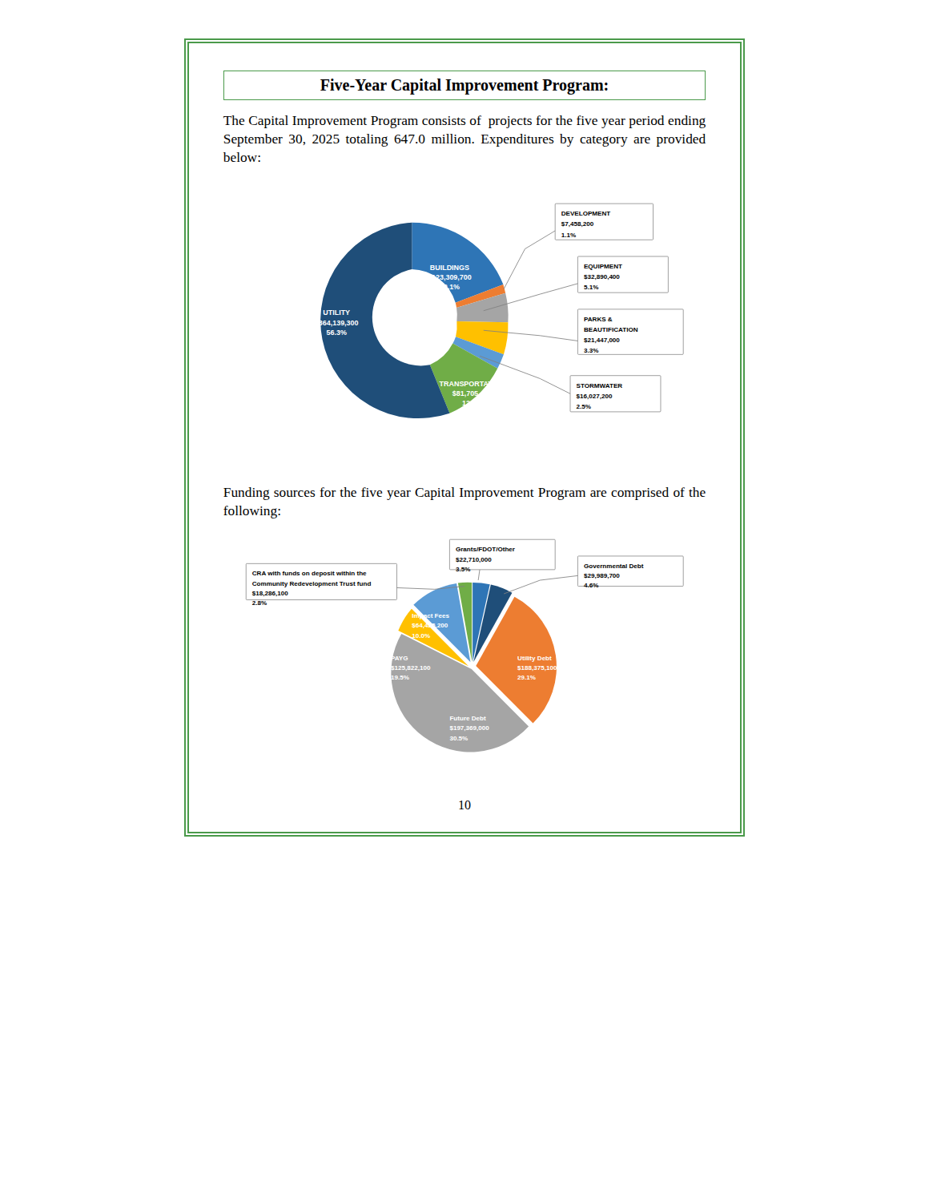Five-Year Capital Improvement Program:
The Capital Improvement Program consists of projects for the five year period ending September 30, 2025 totaling 647.0 million. Expenditures by category are provided below:
BUILDINGS $123,309,700 19.1% UTILITY $364,139,300 56.3% TRANSPORTATION $81,705,400 12.6% DEVELOPMENT $7,458,200 1.1% EQUIPMENT $32,890,400 5.1% PARKS & BEAUTIFICATION $21,447,000 3.3% STORMWATER $16,027,200 2.5%
Funding sources for the five year Capital Improvement Program are comprised of the following:
Grants/FDOT/Other $22,710,000 3.5% Governmental Debt $29,989,700 4.6% CRA with funds on deposit within the Community Redevelopment Trust fund $18,286,100 2.8% Impact Fees $64,425,200 10.0% PAYG $125,822,100 19.5% Utility Debt $188,375,100 29.1% Future Debt $197,369,000 30.5%
10